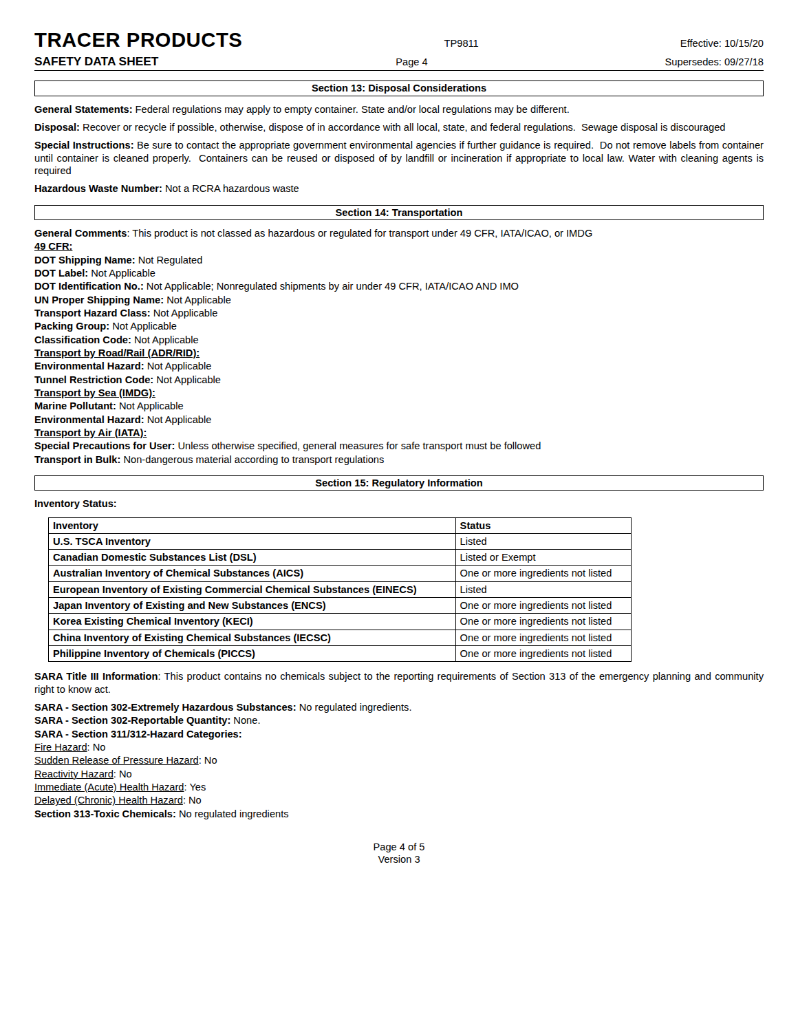TRACER PRODUCTS
TP9811
Effective: 10/15/20
SAFETY DATA SHEET
Page 4
Supersedes: 09/27/18
Section 13: Disposal Considerations
General Statements: Federal regulations may apply to empty container. State and/or local regulations may be different.
Disposal: Recover or recycle if possible, otherwise, dispose of in accordance with all local, state, and federal regulations. Sewage disposal is discouraged
Special Instructions: Be sure to contact the appropriate government environmental agencies if further guidance is required. Do not remove labels from container until container is cleaned properly. Containers can be reused or disposed of by landfill or incineration if appropriate to local law. Water with cleaning agents is required
Hazardous Waste Number: Not a RCRA hazardous waste
Section 14: Transportation
General Comments: This product is not classed as hazardous or regulated for transport under 49 CFR, IATA/ICAO, or IMDG
49 CFR:
DOT Shipping Name: Not Regulated
DOT Label: Not Applicable
DOT Identification No.: Not Applicable; Nonregulated shipments by air under 49 CFR, IATA/ICAO AND IMO
UN Proper Shipping Name: Not Applicable
Transport Hazard Class: Not Applicable
Packing Group: Not Applicable
Classification Code: Not Applicable
Transport by Road/Rail (ADR/RID):
Environmental Hazard: Not Applicable
Tunnel Restriction Code: Not Applicable
Transport by Sea (IMDG):
Marine Pollutant: Not Applicable
Environmental Hazard: Not Applicable
Transport by Air (IATA):
Special Precautions for User: Unless otherwise specified, general measures for safe transport must be followed
Transport in Bulk: Non-dangerous material according to transport regulations
Section 15: Regulatory Information
Inventory Status:
| Inventory | Status |
| --- | --- |
| U.S. TSCA Inventory | Listed |
| Canadian Domestic Substances List (DSL) | Listed or Exempt |
| Australian Inventory of Chemical Substances (AICS) | One or more ingredients not listed |
| European Inventory of Existing Commercial Chemical Substances (EINECS) | Listed |
| Japan Inventory of Existing and New Substances (ENCS) | One or more ingredients not listed |
| Korea Existing Chemical Inventory (KECI) | One or more ingredients not listed |
| China Inventory of Existing Chemical Substances (IECSC) | One or more ingredients not listed |
| Philippine Inventory of Chemicals (PICCS) | One or more ingredients not listed |
SARA Title III Information: This product contains no chemicals subject to the reporting requirements of Section 313 of the emergency planning and community right to know act.
SARA - Section 302-Extremely Hazardous Substances: No regulated ingredients.
SARA - Section 302-Reportable Quantity: None.
SARA - Section 311/312-Hazard Categories:
Fire Hazard: No
Sudden Release of Pressure Hazard: No
Reactivity Hazard: No
Immediate (Acute) Health Hazard: Yes
Delayed (Chronic) Health Hazard: No
Section 313-Toxic Chemicals: No regulated ingredients
Page 4 of 5
Version 3